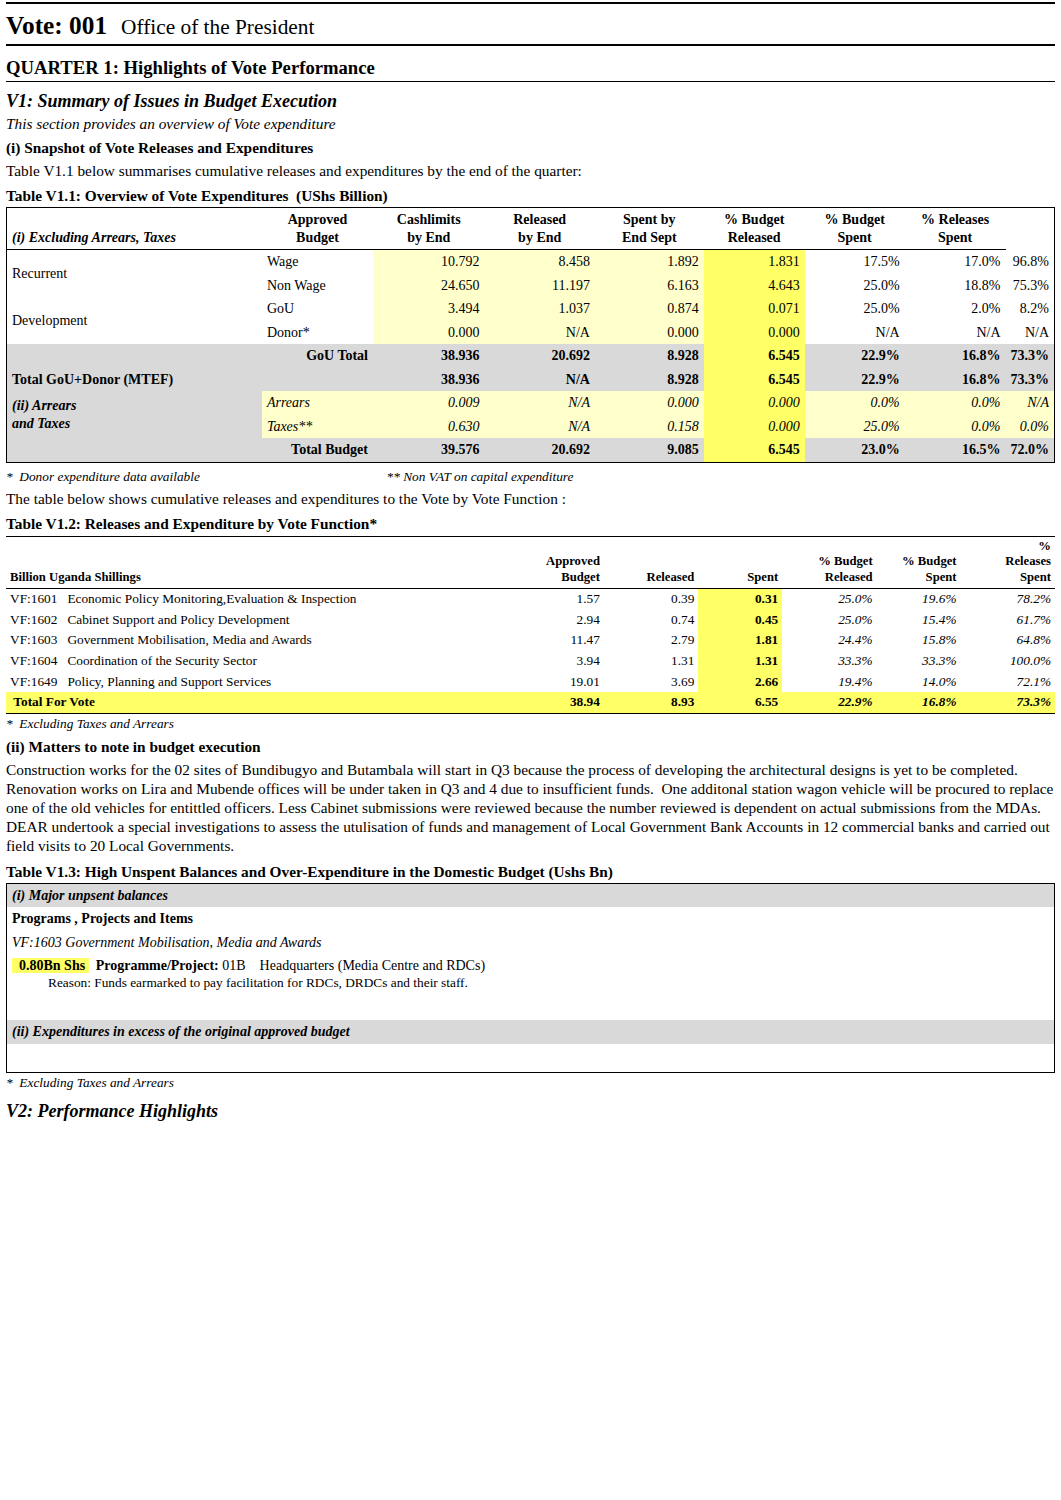Vote: 001 Office of the President
QUARTER 1: Highlights of Vote Performance
V1: Summary of Issues in Budget Execution
This section provides an overview of Vote expenditure
(i) Snapshot of Vote Releases and Expenditures
Table V1.1 below summarises cumulative releases and expenditures by the end of the quarter:
Table V1.1: Overview of Vote Expenditures (UShs Billion)
| (i) Excluding Arrears, Taxes | Approved Budget | Cashlimits by End | Released by End | Spent by End Sept | % Budget Released | % Budget Spent | % Releases Spent |
| --- | --- | --- | --- | --- | --- | --- | --- |
| Recurrent | Wage | 10.792 | 8.458 | 1.892 | 1.831 | 17.5% | 17.0% | 96.8% |
| Non Wage | 24.650 | 11.197 | 6.163 | 4.643 | 25.0% | 18.8% | 75.3% |
| Development | GoU | 3.494 | 1.037 | 0.874 | 0.071 | 25.0% | 2.0% | 8.2% |
| Donor* | 0.000 | N/A | 0.000 | 0.000 | N/A | N/A | N/A |
| GoU Total | 38.936 | 20.692 | 8.928 | 6.545 | 22.9% | 16.8% | 73.3% |
| Total GoU+Donor (MTEF) | 38.936 | N/A | 8.928 | 6.545 | 22.9% | 16.8% | 73.3% |
| (ii) Arrears and Taxes | Arrears | 0.009 | N/A | 0.000 | 0.000 | 0.0% | 0.0% | N/A |
| Taxes** | 0.630 | N/A | 0.158 | 0.000 | 25.0% | 0.0% | 0.0% |
| Total Budget | 39.576 | 20.692 | 9.085 | 6.545 | 23.0% | 16.5% | 72.0% |
* Donor expenditure data available ** Non VAT on capital expenditure
The table below shows cumulative releases and expenditures to the Vote by Vote Function :
Table V1.2: Releases and Expenditure by Vote Function*
| Billion Uganda Shillings | Approved Budget | Released | Spent | % Budget Released | % Budget Spent | % Releases Spent |
| --- | --- | --- | --- | --- | --- | --- |
| VF:1601 Economic Policy Monitoring,Evaluation & Inspection | 1.57 | 0.39 | 0.31 | 25.0% | 19.6% | 78.2% |
| VF:1602 Cabinet Support and Policy Development | 2.94 | 0.74 | 0.45 | 25.0% | 15.4% | 61.7% |
| VF:1603 Government Mobilisation, Media and Awards | 11.47 | 2.79 | 1.81 | 24.4% | 15.8% | 64.8% |
| VF:1604 Coordination of the Security Sector | 3.94 | 1.31 | 1.31 | 33.3% | 33.3% | 100.0% |
| VF:1649 Policy, Planning and Support Services | 19.01 | 3.69 | 2.66 | 19.4% | 14.0% | 72.1% |
| Total For Vote | 38.94 | 8.93 | 6.55 | 22.9% | 16.8% | 73.3% |
* Excluding Taxes and Arrears
(ii) Matters to note in budget execution
Construction works for the 02 sites of Bundibugyo and Butambala will start in Q3 because the process of developing the architectural designs is yet to be completed. Renovation works on Lira and Mubende offices will be under taken in Q3 and 4 due to insufficient funds. One additonal station wagon vehicle will be procured to replace one of the old vehicles for entittled officers. Less Cabinet submissions were reviewed because the number reviewed is dependent on actual submissions from the MDAs. DEAR undertook a special investigations to assess the utulisation of funds and management of Local Government Bank Accounts in 12 commercial banks and carried out field visits to 20 Local Governments.
Table V1.3: High Unspent Balances and Over-Expenditure in the Domestic Budget (Ushs Bn)
| (i) Major unpsent balances |
| Programs , Projects and Items |
| VF:1603 Government Mobilisation, Media and Awards |
| 0.80Bn Shs Programme/Project: 01B Headquarters (Media Centre and RDCs) Reason: Funds earmarked to pay facilitation for RDCs, DRDCs and their staff. |
| (ii) Expenditures in excess of the original approved budget |
* Excluding Taxes and Arrears
V2: Performance Highlights